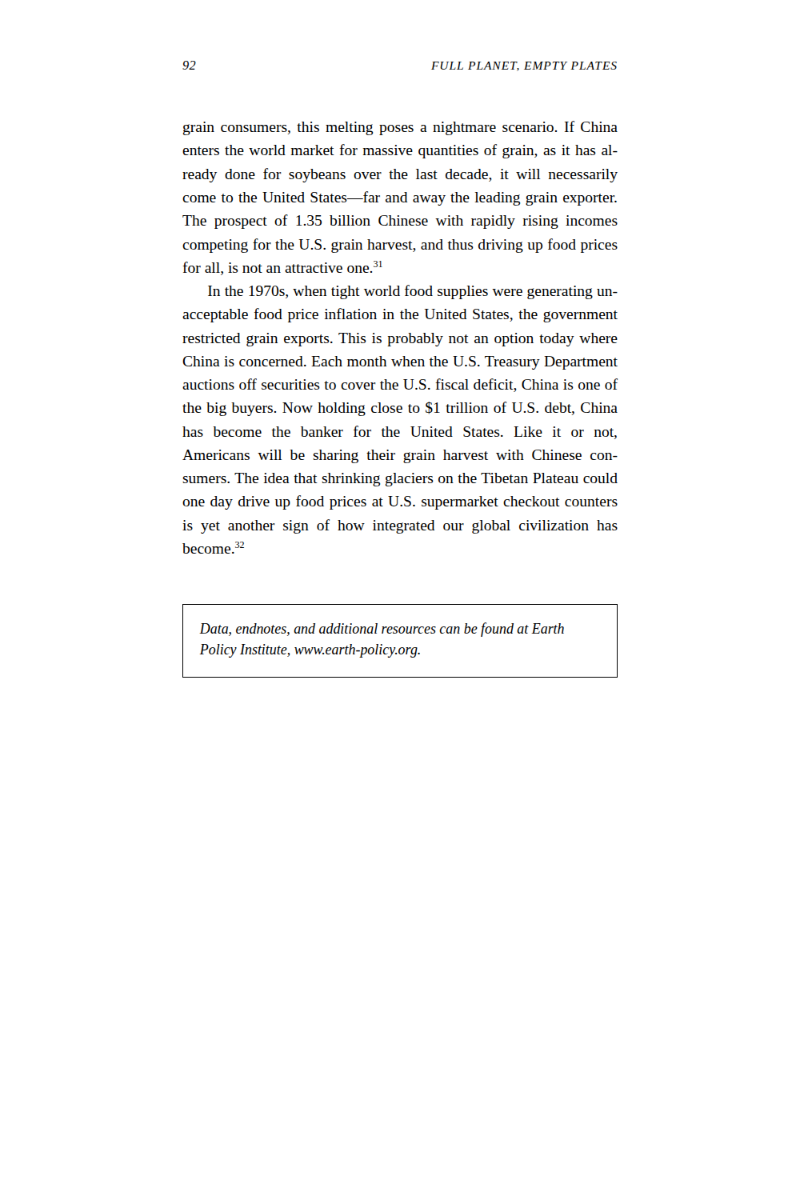92 Full Planet, Empty Plates
grain consumers, this melting poses a nightmare scenario. If China enters the world market for massive quantities of grain, as it has already done for soybeans over the last decade, it will necessarily come to the United States—far and away the leading grain exporter. The prospect of 1.35 billion Chinese with rapidly rising incomes competing for the U.S. grain harvest, and thus driving up food prices for all, is not an attractive one.31
In the 1970s, when tight world food supplies were generating unacceptable food price inflation in the United States, the government restricted grain exports. This is probably not an option today where China is concerned. Each month when the U.S. Treasury Department auctions off securities to cover the U.S. fiscal deficit, China is one of the big buyers. Now holding close to $1 trillion of U.S. debt, China has become the banker for the United States. Like it or not, Americans will be sharing their grain harvest with Chinese consumers. The idea that shrinking glaciers on the Tibetan Plateau could one day drive up food prices at U.S. supermarket checkout counters is yet another sign of how integrated our global civilization has become.32
Data, endnotes, and additional resources can be found at Earth Policy Institute, www.earth-policy.org.